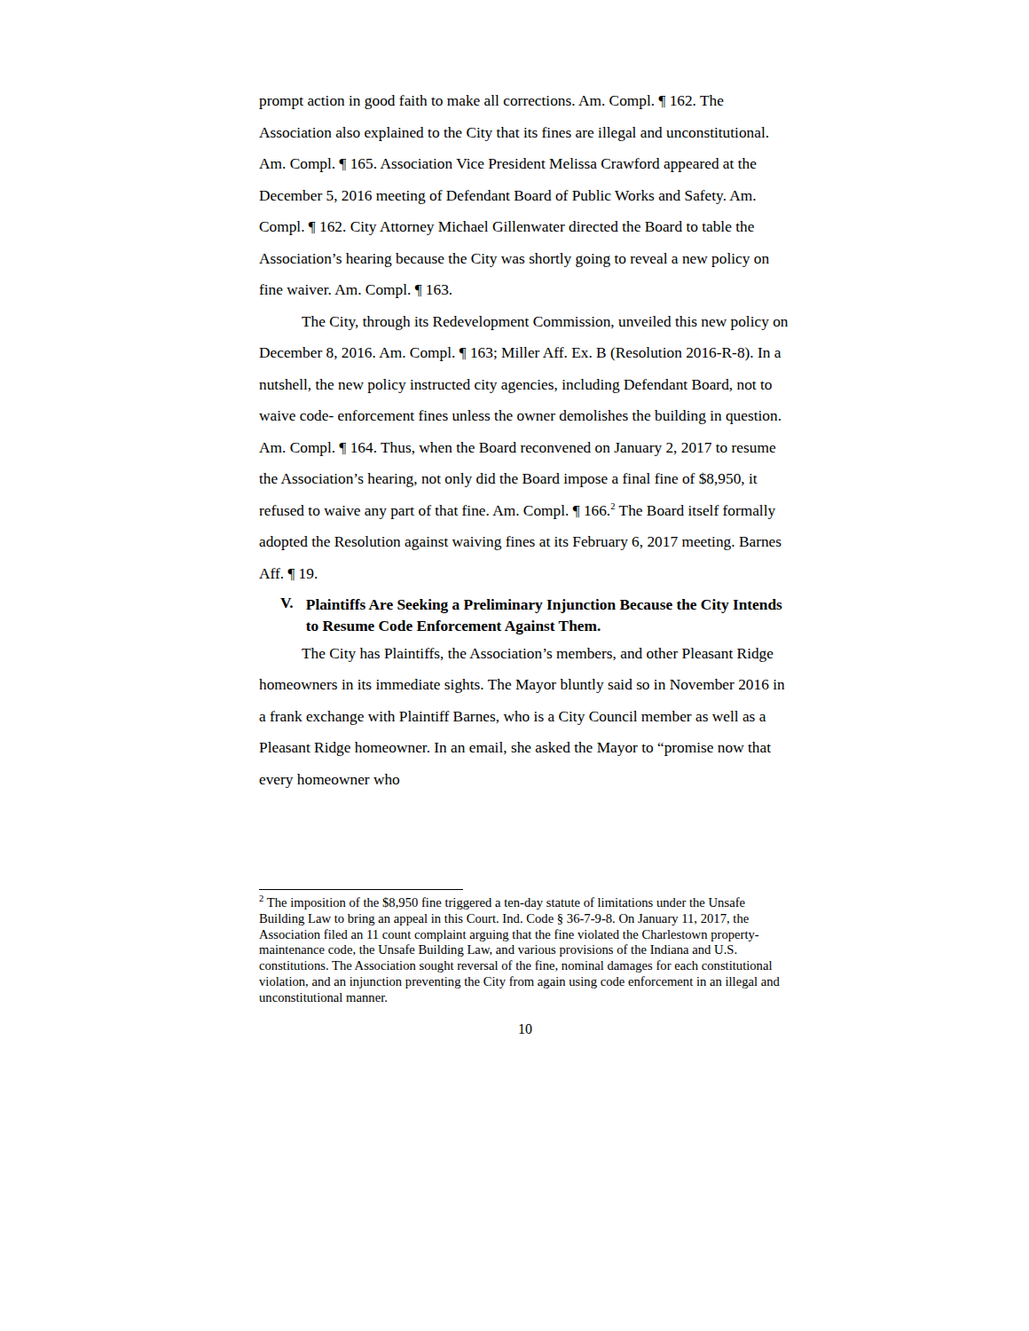prompt action in good faith to make all corrections. Am. Compl. ¶ 162. The Association also explained to the City that its fines are illegal and unconstitutional. Am. Compl. ¶ 165. Association Vice President Melissa Crawford appeared at the December 5, 2016 meeting of Defendant Board of Public Works and Safety. Am. Compl. ¶ 162. City Attorney Michael Gillenwater directed the Board to table the Association’s hearing because the City was shortly going to reveal a new policy on fine waiver. Am. Compl. ¶ 163.
The City, through its Redevelopment Commission, unveiled this new policy on December 8, 2016. Am. Compl. ¶ 163; Miller Aff. Ex. B (Resolution 2016-R-8). In a nutshell, the new policy instructed city agencies, including Defendant Board, not to waive code- enforcement fines unless the owner demolishes the building in question. Am. Compl. ¶ 164. Thus, when the Board reconvened on January 2, 2017 to resume the Association’s hearing, not only did the Board impose a final fine of $8,950, it refused to waive any part of that fine. Am. Compl. ¶ 166.2 The Board itself formally adopted the Resolution against waiving fines at its February 6, 2017 meeting. Barnes Aff. ¶ 19.
V. Plaintiffs Are Seeking a Preliminary Injunction Because the City Intends to Resume Code Enforcement Against Them.
The City has Plaintiffs, the Association’s members, and other Pleasant Ridge homeowners in its immediate sights. The Mayor bluntly said so in November 2016 in a frank exchange with Plaintiff Barnes, who is a City Council member as well as a Pleasant Ridge homeowner. In an email, she asked the Mayor to “promise now that every homeowner who
2 The imposition of the $8,950 fine triggered a ten-day statute of limitations under the Unsafe Building Law to bring an appeal in this Court. Ind. Code § 36-7-9-8. On January 11, 2017, the Association filed an 11 count complaint arguing that the fine violated the Charlestown property- maintenance code, the Unsafe Building Law, and various provisions of the Indiana and U.S. constitutions. The Association sought reversal of the fine, nominal damages for each constitutional violation, and an injunction preventing the City from again using code enforcement in an illegal and unconstitutional manner.
10